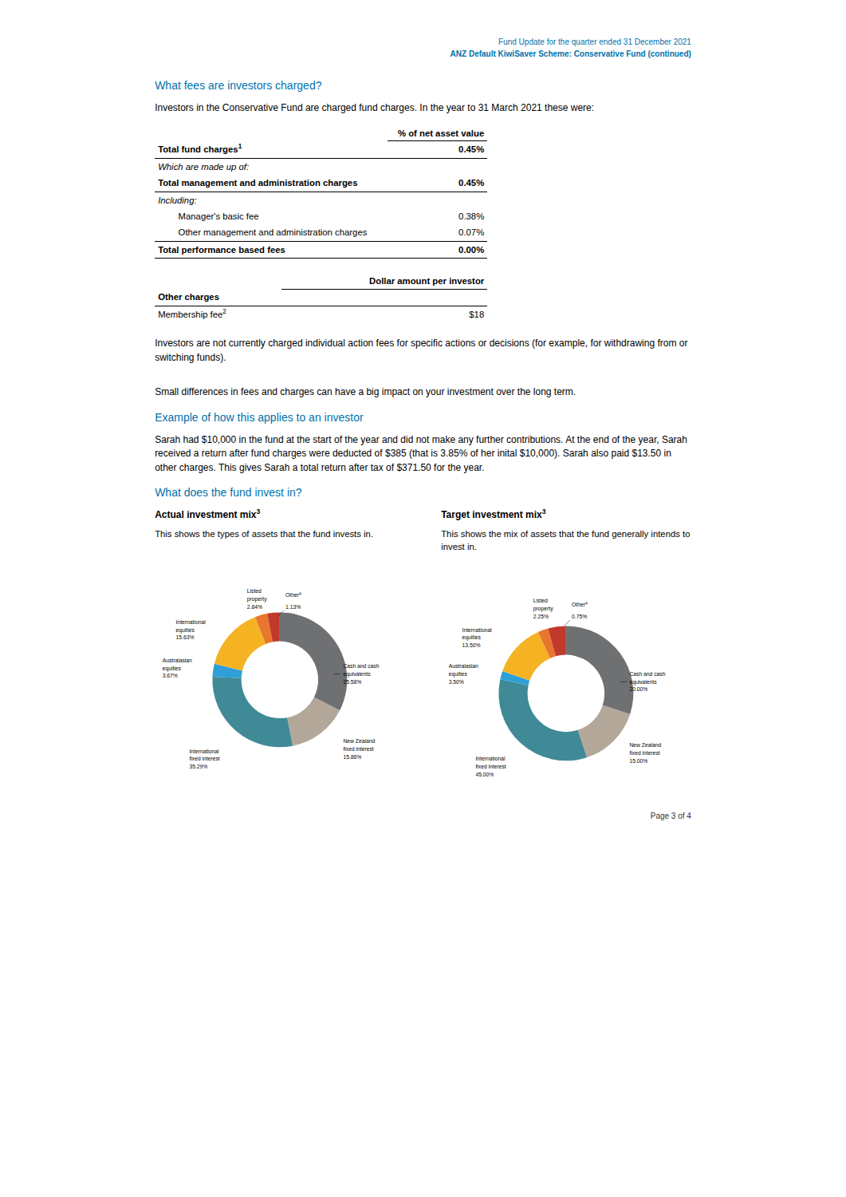Fund Update for the quarter ended 31 December 2021
ANZ Default KiwiSaver Scheme: Conservative Fund (continued)
What fees are investors charged?
Investors in the Conservative Fund are charged fund charges. In the year to 31 March 2021 these were:
| | % of net asset value |
| Total fund charges 1 | 0.45% |
| Which are made up of: | |
| Total management and administration charges | 0.45% |
| Including: | |
| Manager's basic fee | 0.38% |
| Other management and administration charges | 0.07% |
| Total performance based fees | 0.00% |
| | Dollar amount per investor |
| Other charges | |
| Membership fee 2 | $18 |
Investors are not currently charged individual action fees for specific actions or decisions (for example, for withdrawing from or switching funds).
Small differences in fees and charges can have a big impact on your investment over the long term.
Example of how this applies to an investor
Sarah had $10,000 in the fund at the start of the year and did not make any further contributions. At the end of the year, Sarah received a return after fund charges were deducted of $385 (that is 3.85% of her inital $10,000). Sarah also paid $13.50 in other charges. This gives Sarah a total return after tax of $371.50 for the year.
What does the fund invest in?
Actual investment mix3
This shows the types of assets that the fund invests in.
Cash and cash equivalents 25.58% New Zealand fixed interest 15.86% International fixed interest 35.29% Australasian equities 3.67% International equities 15.63% Listed property 2.84% Other4 1.13%
Target investment mix3
This shows the mix of assets that the fund generally intends to invest in.
Cash and cash equivalents 20.00% New Zealand fixed interest 15.00% International fixed interest 45.00% Australasian equities 3.50% International equities 13.50% Listed property 2.25% Other4 0.75%
Page 3 of 4